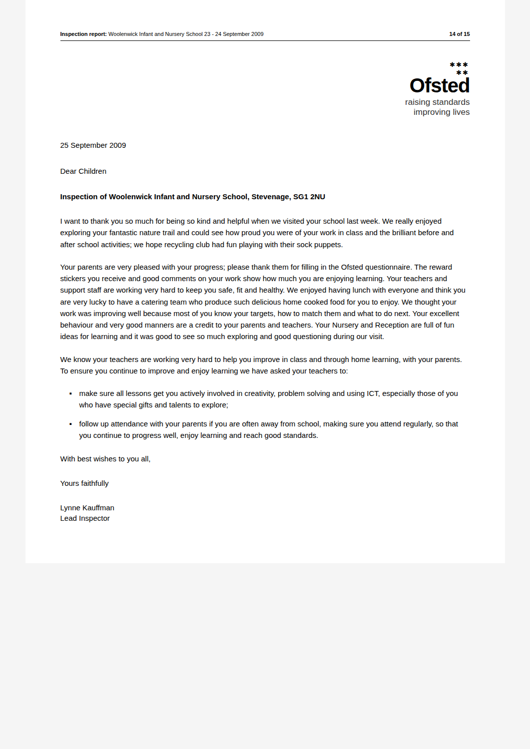Inspection report: Woolenwick Infant and Nursery School 23 - 24 September 2009
14 of 15
✱✱✱
✱✱
Ofsted
raising standards
improving lives
25 September 2009
Dear Children
Inspection of Woolenwick Infant and Nursery School, Stevenage, SG1 2NU
I want to thank you so much for being so kind and helpful when we visited your school last week. We really enjoyed exploring your fantastic nature trail and could see how proud you were of your work in class and the brilliant before and after school activities; we hope recycling club had fun playing with their sock puppets.
Your parents are very pleased with your progress; please thank them for filling in the Ofsted questionnaire. The reward stickers you receive and good comments on your work show how much you are enjoying learning. Your teachers and support staff are working very hard to keep you safe, fit and healthy. We enjoyed having lunch with everyone and think you are very lucky to have a catering team who produce such delicious home cooked food for you to enjoy. We thought your work was improving well because most of you know your targets, how to match them and what to do next. Your excellent behaviour and very good manners are a credit to your parents and teachers. Your Nursery and Reception are full of fun ideas for learning and it was good to see so much exploring and good questioning during our visit.
We know your teachers are working very hard to help you improve in class and through home learning, with your parents. To ensure you continue to improve and enjoy learning we have asked your teachers to:
make sure all lessons get you actively involved in creativity, problem solving and using ICT, especially those of you who have special gifts and talents to explore;
follow up attendance with your parents if you are often away from school, making sure you attend regularly, so that you continue to progress well, enjoy learning and reach good standards.
With best wishes to you all,
Yours faithfully
Lynne Kauffman
Lead Inspector